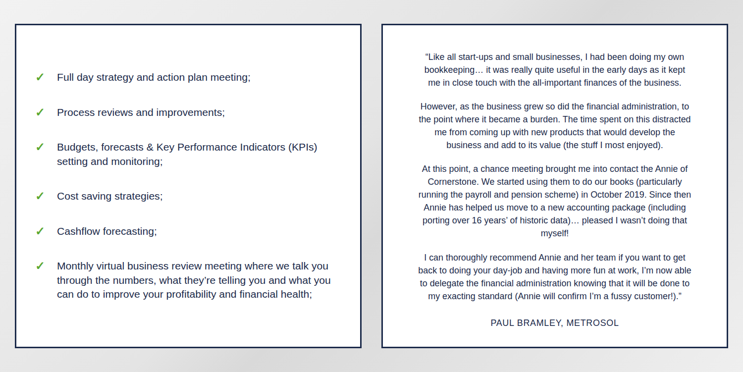Full day strategy and action plan meeting;
Process reviews and improvements;
Budgets, forecasts & Key Performance Indicators (KPIs) setting and monitoring;
Cost saving strategies;
Cashflow forecasting;
Monthly virtual business review meeting where we talk you through the numbers, what they’re telling you and what you can do to improve your profitability and financial health;
“Like all start-ups and small businesses, I had been doing my own bookkeeping… it was really quite useful in the early days as it kept me in close touch with the all-important finances of the business.
However, as the business grew so did the financial administration, to the point where it became a burden. The time spent on this distracted me from coming up with new products that would develop the business and add to its value (the stuff I most enjoyed).
At this point, a chance meeting brought me into contact the Annie of Cornerstone. We started using them to do our books (particularly running the payroll and pension scheme) in October 2019. Since then Annie has helped us move to a new accounting package (including porting over 16 years’ of historic data)… pleased I wasn’t doing that myself!
I can thoroughly recommend Annie and her team if you want to get back to doing your day-job and having more fun at work, I’m now able to delegate the financial administration knowing that it will be done to my exacting standard (Annie will confirm I’m a fussy customer!).”
PAUL BRAMLEY, METROSOL